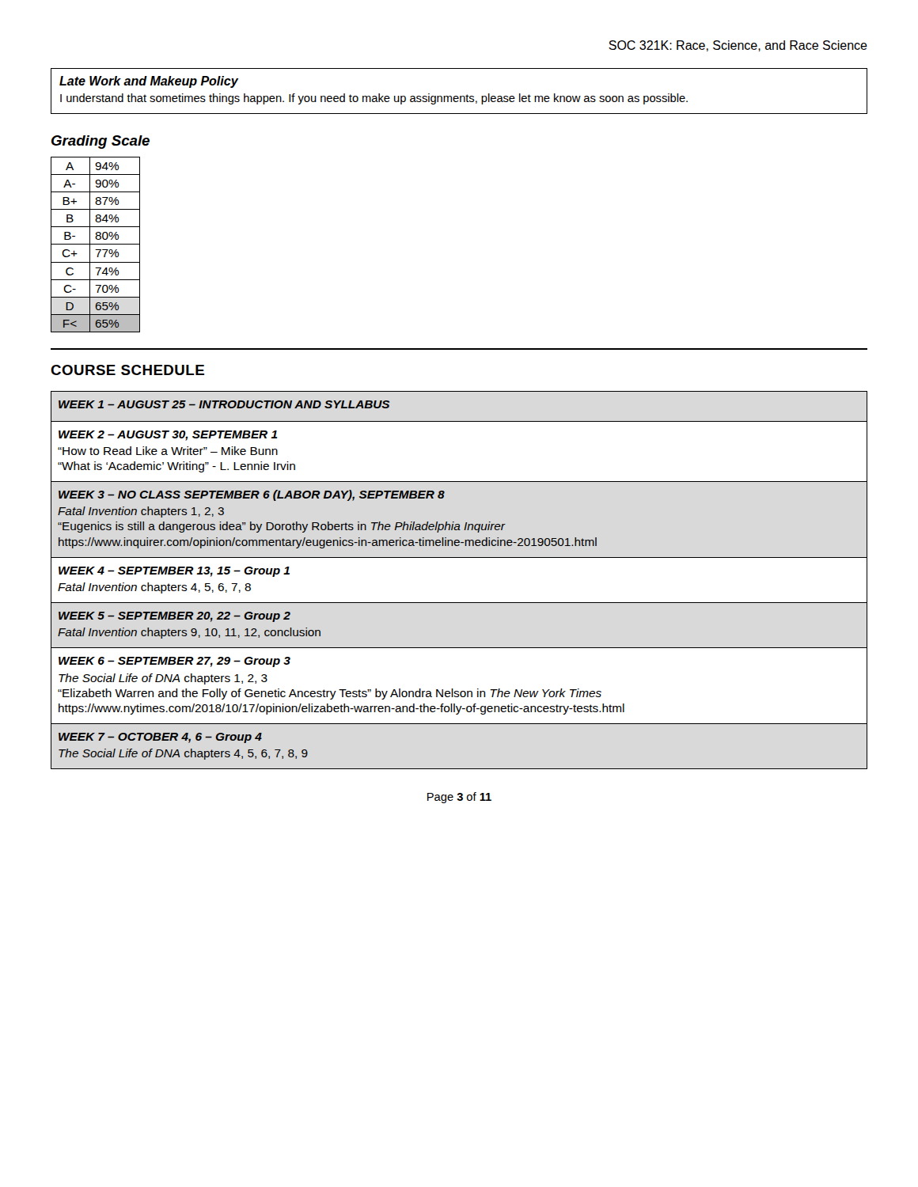SOC 321K: Race, Science, and Race Science
Late Work and Makeup Policy
I understand that sometimes things happen. If you need to make up assignments, please let me know as soon as possible.
Grading Scale
| A | 94% |
| A- | 90% |
| B+ | 87% |
| B | 84% |
| B- | 80% |
| C+ | 77% |
| C | 74% |
| C- | 70% |
| D | 65% |
| F< | 65% |
COURSE SCHEDULE
| WEEK 1 – AUGUST 25 – INTRODUCTION AND SYLLABUS |
| WEEK 2 – AUGUST 30, SEPTEMBER 1 “How to Read Like a Writer” – Mike Bunn “What is ‘Academic’ Writing” - L. Lennie Irvin |
| WEEK 3 – NO CLASS SEPTEMBER 6 (LABOR DAY), SEPTEMBER 8 Fatal Invention chapters 1, 2, 3 “Eugenics is still a dangerous idea” by Dorothy Roberts in The Philadelphia Inquirer https://www.inquirer.com/opinion/commentary/eugenics-in-america-timeline-medicine-20190501.html |
| WEEK 4 – SEPTEMBER 13, 15 – Group 1 Fatal Invention chapters 4, 5, 6, 7, 8 |
| WEEK 5 – SEPTEMBER 20, 22 – Group 2 Fatal Invention chapters 9, 10, 11, 12, conclusion |
| WEEK 6 – SEPTEMBER 27, 29 – Group 3 The Social Life of DNA chapters 1, 2, 3 “Elizabeth Warren and the Folly of Genetic Ancestry Tests” by Alondra Nelson in The New York Times https://www.nytimes.com/2018/10/17/opinion/elizabeth-warren-and-the-folly-of-genetic-ancestry-tests.html |
| WEEK 7 – OCTOBER 4, 6 – Group 4 The Social Life of DNA chapters 4, 5, 6, 7, 8, 9 |
Page 3 of 11